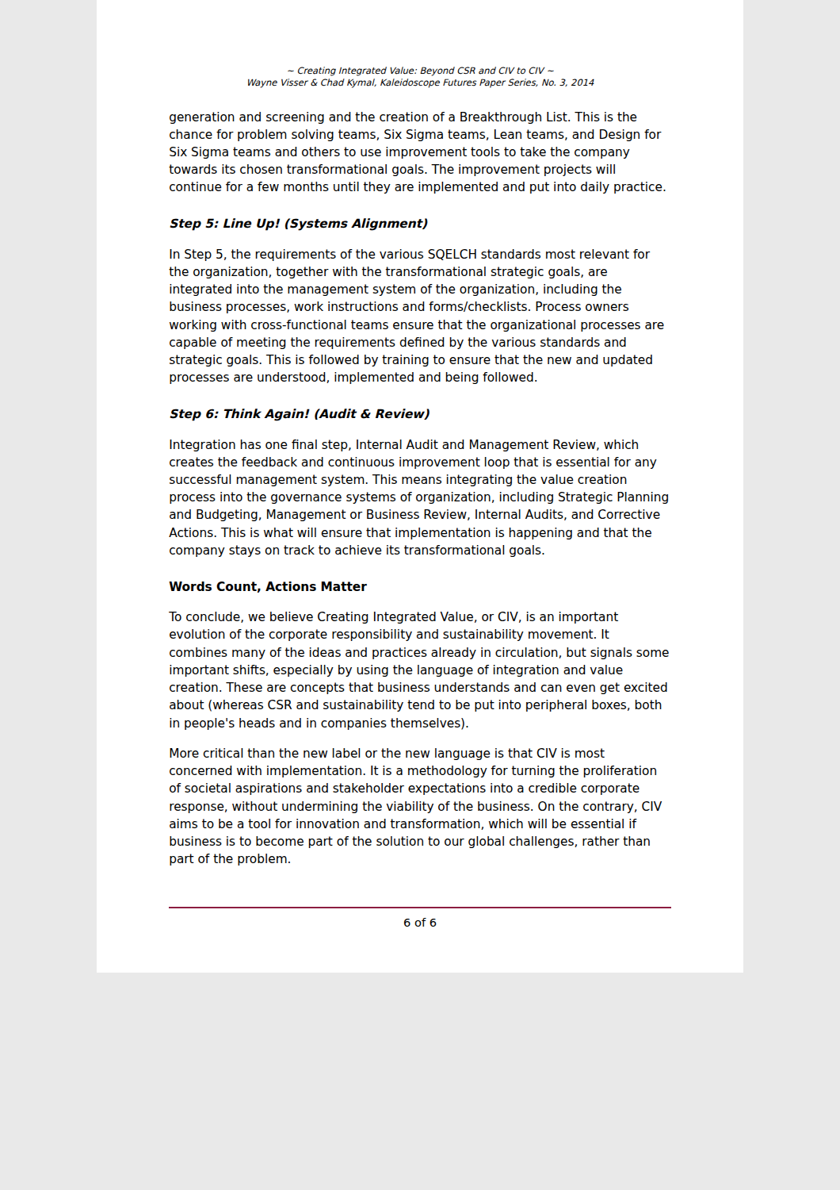~ Creating Integrated Value: Beyond CSR and CIV to CIV ~ Wayne Visser & Chad Kymal, Kaleidoscope Futures Paper Series, No. 3, 2014
generation and screening and the creation of a Breakthrough List. This is the chance for problem solving teams, Six Sigma teams, Lean teams, and Design for Six Sigma teams and others to use improvement tools to take the company towards its chosen transformational goals. The improvement projects will continue for a few months until they are implemented and put into daily practice.
Step 5: Line Up! (Systems Alignment)
In Step 5, the requirements of the various SQELCH standards most relevant for the organization, together with the transformational strategic goals, are integrated into the management system of the organization, including the business processes, work instructions and forms/checklists. Process owners working with cross-functional teams ensure that the organizational processes are capable of meeting the requirements defined by the various standards and strategic goals. This is followed by training to ensure that the new and updated processes are understood, implemented and being followed.
Step 6: Think Again! (Audit & Review)
Integration has one final step, Internal Audit and Management Review, which creates the feedback and continuous improvement loop that is essential for any successful management system. This means integrating the value creation process into the governance systems of organization, including Strategic Planning and Budgeting, Management or Business Review, Internal Audits, and Corrective Actions. This is what will ensure that implementation is happening and that the company stays on track to achieve its transformational goals.
Words Count, Actions Matter
To conclude, we believe Creating Integrated Value, or CIV, is an important evolution of the corporate responsibility and sustainability movement. It combines many of the ideas and practices already in circulation, but signals some important shifts, especially by using the language of integration and value creation. These are concepts that business understands and can even get excited about (whereas CSR and sustainability tend to be put into peripheral boxes, both in people's heads and in companies themselves).
More critical than the new label or the new language is that CIV is most concerned with implementation. It is a methodology for turning the proliferation of societal aspirations and stakeholder expectations into a credible corporate response, without undermining the viability of the business. On the contrary, CIV aims to be a tool for innovation and transformation, which will be essential if business is to become part of the solution to our global challenges, rather than part of the problem.
6 of 6